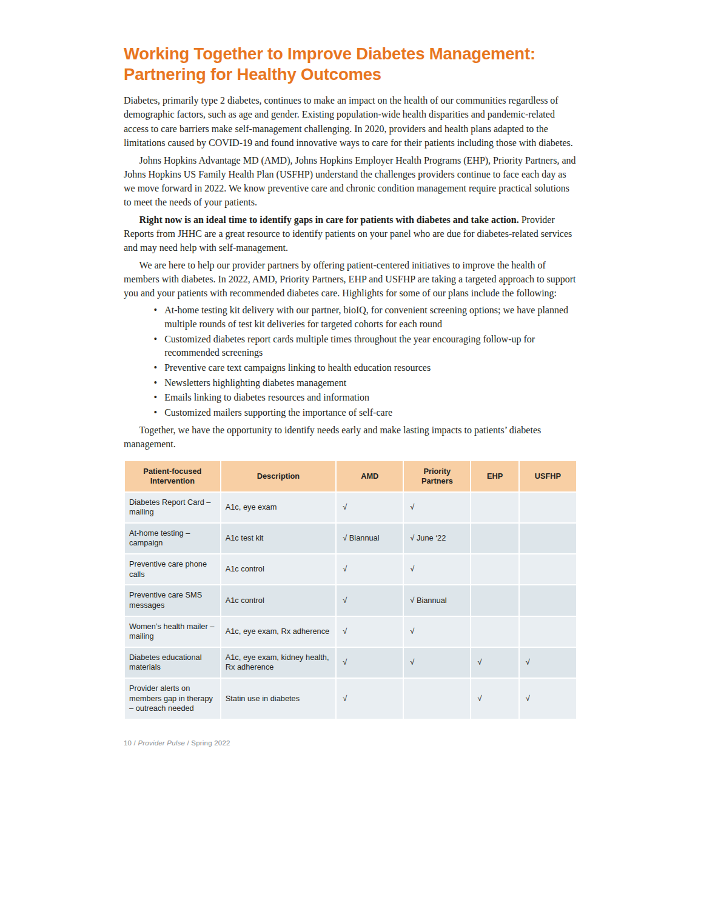Working Together to Improve Diabetes Management: Partnering for Healthy Outcomes
Diabetes, primarily type 2 diabetes, continues to make an impact on the health of our communities regardless of demographic factors, such as age and gender. Existing population-wide health disparities and pandemic-related access to care barriers make self-management challenging. In 2020, providers and health plans adapted to the limitations caused by COVID-19 and found innovative ways to care for their patients including those with diabetes.
Johns Hopkins Advantage MD (AMD), Johns Hopkins Employer Health Programs (EHP), Priority Partners, and Johns Hopkins US Family Health Plan (USFHP) understand the challenges providers continue to face each day as we move forward in 2022. We know preventive care and chronic condition management require practical solutions to meet the needs of your patients.
Right now is an ideal time to identify gaps in care for patients with diabetes and take action. Provider Reports from JHHC are a great resource to identify patients on your panel who are due for diabetes-related services and may need help with self-management.
We are here to help our provider partners by offering patient-centered initiatives to improve the health of members with diabetes. In 2022, AMD, Priority Partners, EHP and USFHP are taking a targeted approach to support you and your patients with recommended diabetes care. Highlights for some of our plans include the following:
At-home testing kit delivery with our partner, bioIQ, for convenient screening options; we have planned multiple rounds of test kit deliveries for targeted cohorts for each round
Customized diabetes report cards multiple times throughout the year encouraging follow-up for recommended screenings
Preventive care text campaigns linking to health education resources
Newsletters highlighting diabetes management
Emails linking to diabetes resources and information
Customized mailers supporting the importance of self-care
Together, we have the opportunity to identify needs early and make lasting impacts to patients’ diabetes management.
| Patient-focused Intervention | Description | AMD | Priority Partners | EHP | USFHP |
| --- | --- | --- | --- | --- | --- |
| Diabetes Report Card – mailing | A1c, eye exam | √ | √ | | |
| At-home testing – campaign | A1c test kit | √ Biannual | √ June ‘22 | | |
| Preventive care phone calls | A1c control | √ | √ | | |
| Preventive care SMS messages | A1c control | √ | √ Biannual | | |
| Women’s health mailer – mailing | A1c, eye exam, Rx adherence | √ | √ | | |
| Diabetes educational materials | A1c, eye exam, kidney health, Rx adherence | √ | √ | √ | √ |
| Provider alerts on members gap in therapy – outreach needed | Statin use in diabetes | √ | | √ | √ |
10 / Provider Pulse / Spring 2022